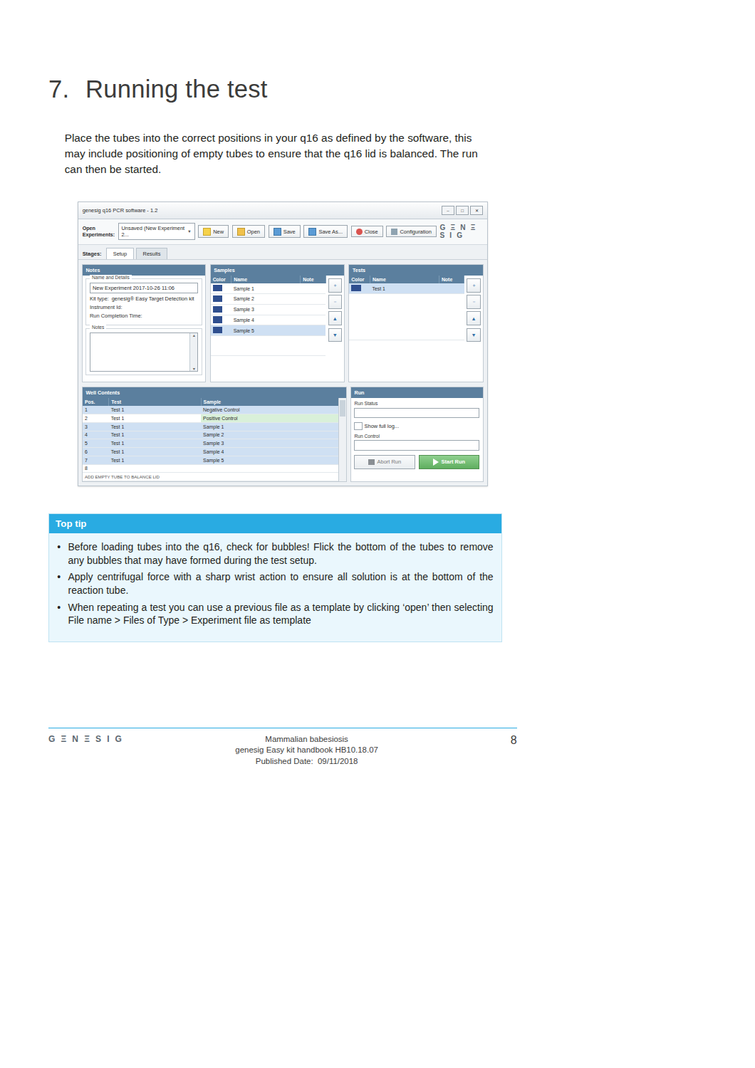7. Running the test
Place the tubes into the correct positions in your q16 as defined by the software, this may include positioning of empty tubes to ensure that the q16 lid is balanced. The run can then be started.
genesig q16 PCR software - 1.2
–□✕
Open Experiments:
Unsaved (New Experiment 2...▼
New
Open
Save
Save As...
Close
Configuration
G Ξ N Ξ S I G
Stages:
Setup
Results
Notes
Name and Details
New Experiment 2017-10-26 11:06
Kit type:
genesig® Easy Target Detection kit
Instrument Id:
Run Completion Time:
Notes
▲
▼
Samples
| Color | Name | Note |
| --- | --- | --- |
| | Sample 1 | |
| | Sample 2 | |
| | Sample 3 | |
| | Sample 4 | |
| | Sample 5 | |
＋
－
▲
▼
Tests
| Color | Name | Note |
| --- | --- | --- |
| | Test 1 | |
＋
－
▲
▼
Well Contents
| Pos. | Test | Sample |
| --- | --- | --- |
| 1 | Test 1 | Negative Control |
| 2 | Test 1 | Positive Control |
| 3 | Test 1 | Sample 1 |
| 4 | Test 1 | Sample 2 |
| 5 | Test 1 | Sample 3 |
| 6 | Test 1 | Sample 4 |
| 7 | Test 1 | Sample 5 |
| 8 | | |
| ADD EMPTY TUBE TO BALANCE LID |
Run
Run Status
Show full log...
Run Control
Abort Run
Start Run
Top tip
Before loading tubes into the q16, check for bubbles! Flick the bottom of the tubes to remove any bubbles that may have formed during the test setup.
Apply centrifugal force with a sharp wrist action to ensure all solution is at the bottom of the reaction tube.
When repeating a test you can use a previous file as a template by clicking ‘open’ then selecting File name > Files of Type > Experiment file as template
G Ξ N Ξ S I G
Mammalian babesiosis
genesig Easy kit handbook HB10.18.07
Published Date: 09/11/2018
8